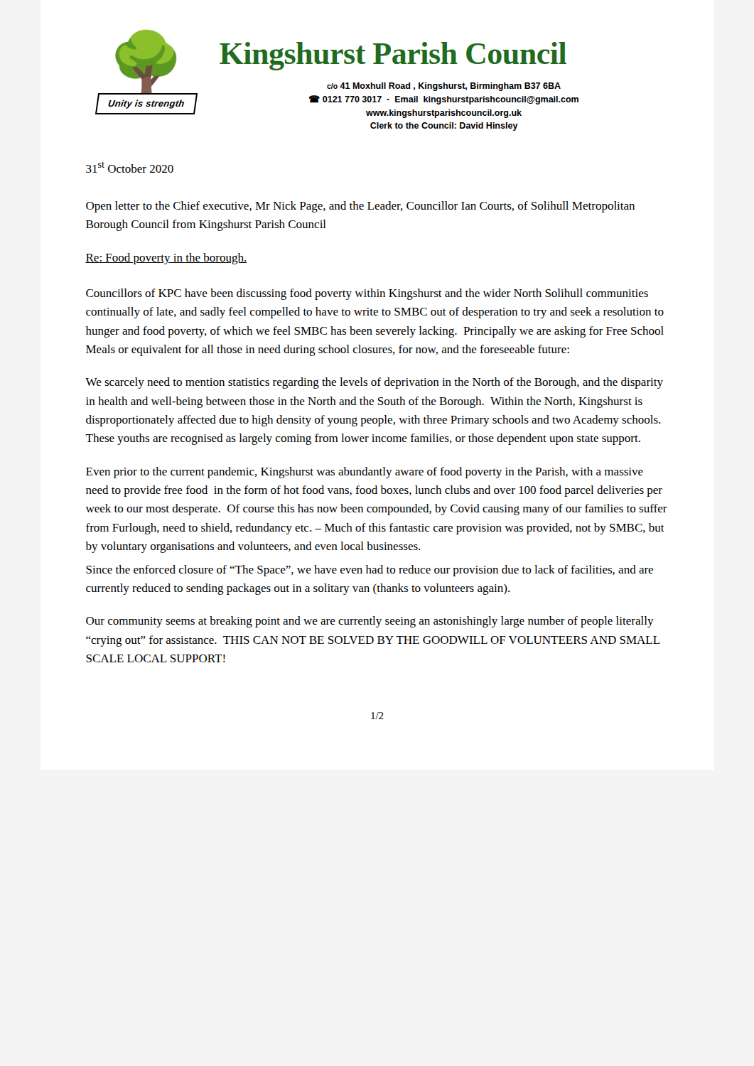🌳 Unity is strength
Kingshurst Parish Council
c/o 41 Moxhull Road , Kingshurst, Birmingham B37 6BA
☎ 0121 770 3017 - Email kingshurstparishcouncil@gmail.com
www.kingshurstparishcouncil.org.uk
Clerk to the Council: David Hinsley
31st October 2020
Open letter to the Chief executive, Mr Nick Page, and the Leader, Councillor Ian Courts, of Solihull Metropolitan Borough Council from Kingshurst Parish Council
Re: Food poverty in the borough.
Councillors of KPC have been discussing food poverty within Kingshurst and the wider North Solihull communities continually of late, and sadly feel compelled to have to write to SMBC out of desperation to try and seek a resolution to hunger and food poverty, of which we feel SMBC has been severely lacking. Principally we are asking for Free School Meals or equivalent for all those in need during school closures, for now, and the foreseeable future:
We scarcely need to mention statistics regarding the levels of deprivation in the North of the Borough, and the disparity in health and well-being between those in the North and the South of the Borough. Within the North, Kingshurst is disproportionately affected due to high density of young people, with three Primary schools and two Academy schools. These youths are recognised as largely coming from lower income families, or those dependent upon state support.
Even prior to the current pandemic, Kingshurst was abundantly aware of food poverty in the Parish, with a massive need to provide free food in the form of hot food vans, food boxes, lunch clubs and over 100 food parcel deliveries per week to our most desperate. Of course this has now been compounded, by Covid causing many of our families to suffer from Furlough, need to shield, redundancy etc. – Much of this fantastic care provision was provided, not by SMBC, but by voluntary organisations and volunteers, and even local businesses.
Since the enforced closure of “The Space”, we have even had to reduce our provision due to lack of facilities, and are currently reduced to sending packages out in a solitary van (thanks to volunteers again).
Our community seems at breaking point and we are currently seeing an astonishingly large number of people literally “crying out” for assistance. THIS CAN NOT BE SOLVED BY THE GOODWILL OF VOLUNTEERS AND SMALL SCALE LOCAL SUPPORT!
1/2